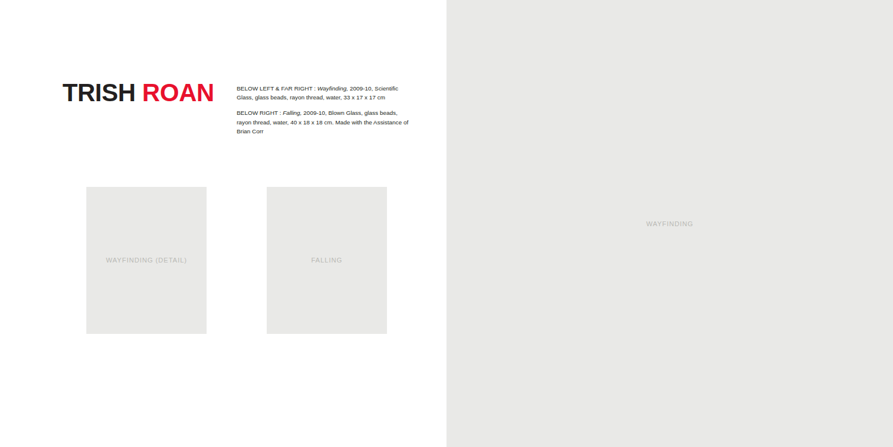Trish Roan
BELOW LEFT & FAR RIGHT : Wayfinding, 2009-10, Scientific Glass, glass beads, rayon thread, water, 33 x 17 x 17 cm
BELOW RIGHT : Falling, 2009-10, Blown Glass, glass beads, rayon thread, water, 40 x 18 x 18 cm. Made with the Assistance of Brian Corr
Wayfinding (detail)
Falling
Wayfinding